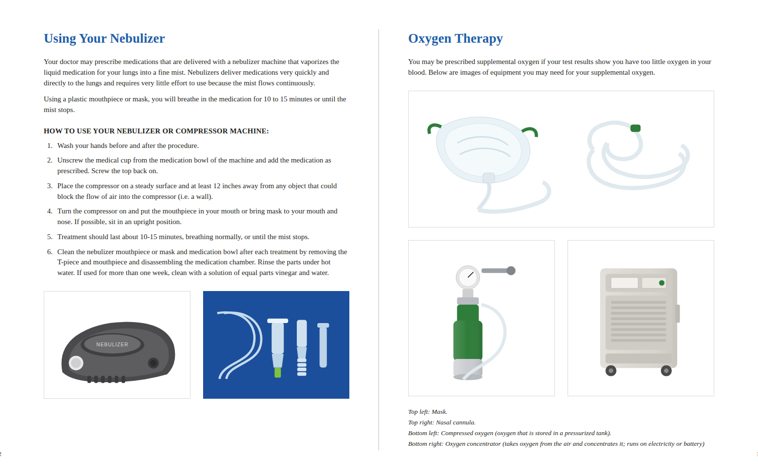Using Your Nebulizer
Your doctor may prescribe medications that are delivered with a nebulizer machine that vaporizes the liquid medication for your lungs into a fine mist. Nebulizers deliver medications very quickly and directly to the lungs and requires very little effort to use because the mist flows continuously.
Using a plastic mouthpiece or mask, you will breathe in the medication for 10 to 15 minutes or until the mist stops.
How to use your nebulizer or compressor machine:
Wash your hands before and after the procedure.
Unscrew the medical cup from the medication bowl of the machine and add the medication as prescribed. Screw the top back on.
Place the compressor on a steady surface and at least 12 inches away from any object that could block the flow of air into the compressor (i.e. a wall).
Turn the compressor on and put the mouthpiece in your mouth or bring mask to your mouth and nose. If possible, sit in an upright position.
Treatment should last about 10-15 minutes, breathing normally, or until the mist stops.
Clean the nebulizer mouthpiece or mask and medication bowl after each treatment by removing the T-piece and mouthpiece and disassembling the medication chamber. Rinse the parts under hot water. If used for more than one week, clean with a solution of equal parts vinegar and water.
NEBULIZER
12
Oxygen Therapy
You may be prescribed supplemental oxygen if your test results show you have too little oxygen in your blood. Below are images of equipment you may need for your supplemental oxygen.
Top left: Mask.
Top right: Nasal cannula.
Bottom left: Compressed oxygen (oxygen that is stored in a pressurized tank).
Bottom right: Oxygen concentrator (takes oxygen from the air and concentrates it; runs on electricity or battery)
13